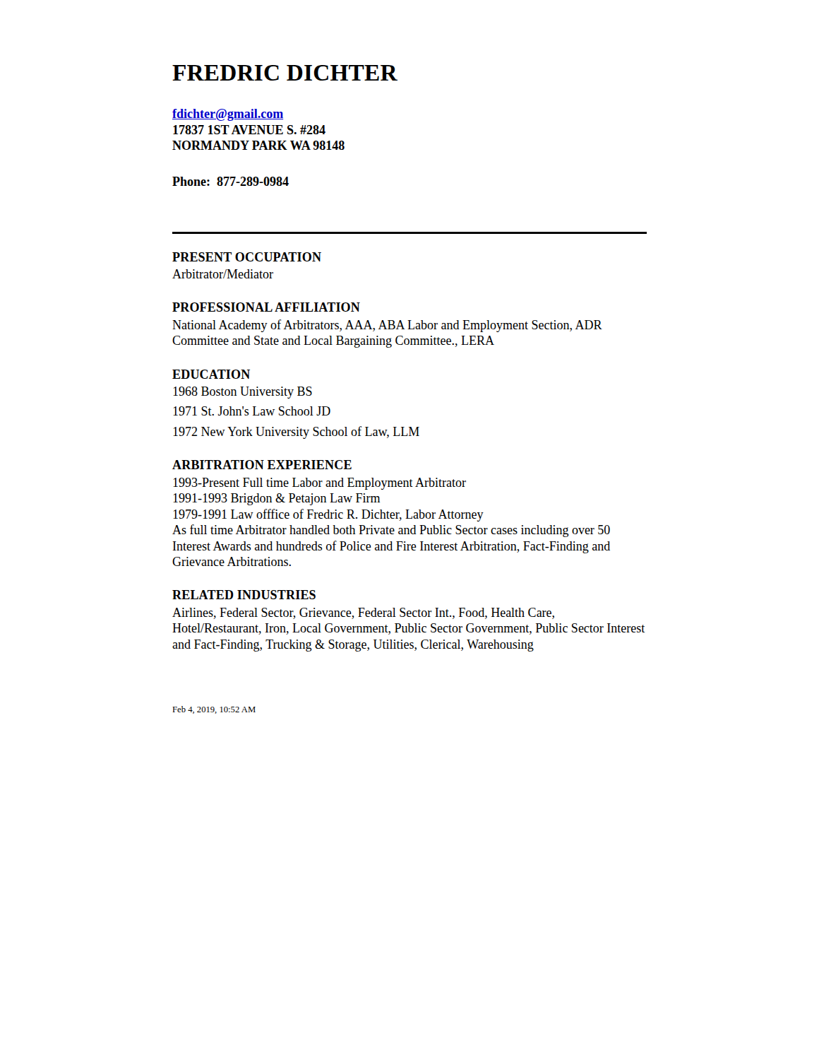FREDRIC DICHTER
fdichter@gmail.com
17837 1ST AVENUE S. #284
NORMANDY PARK WA 98148
Phone: 877-289-0984
PRESENT OCCUPATION
Arbitrator/Mediator
PROFESSIONAL AFFILIATION
National Academy of Arbitrators, AAA, ABA Labor and Employment Section, ADR Committee and State and Local Bargaining Committee., LERA
EDUCATION
1968 Boston University BS
1971 St. John's Law School JD
1972 New York University School of Law, LLM
ARBITRATION EXPERIENCE
1993-Present Full time Labor and Employment Arbitrator
1991-1993 Brigdon & Petajon Law Firm
1979-1991 Law offfice of Fredric R. Dichter, Labor Attorney
As full time Arbitrator handled both Private and Public Sector cases including over 50 Interest Awards and hundreds of Police and Fire Interest Arbitration, Fact-Finding and Grievance Arbitrations.
RELATED INDUSTRIES
Airlines, Federal Sector, Grievance, Federal Sector Int., Food, Health Care, Hotel/Restaurant, Iron, Local Government, Public Sector Government, Public Sector Interest and Fact-Finding, Trucking & Storage, Utilities, Clerical, Warehousing
Feb 4, 2019, 10:52 AM